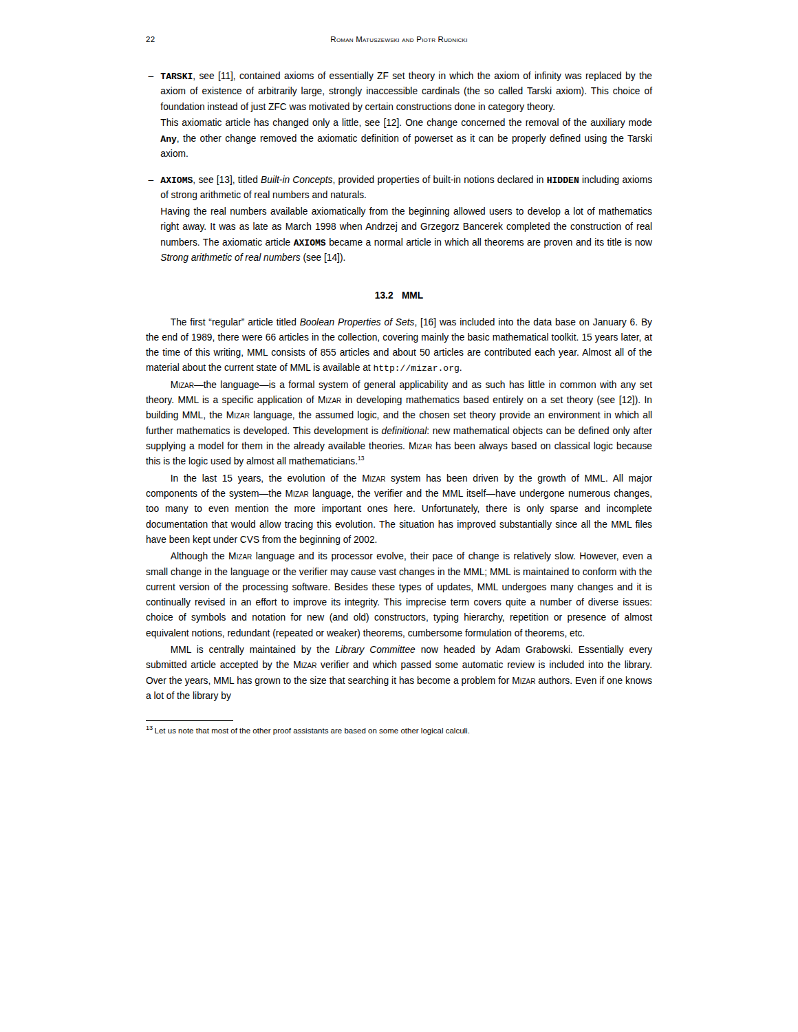22 Roman Matuszewski and Piotr Rudnicki
TARSKI, see [11], contained axioms of essentially ZF set theory in which the axiom of infinity was replaced by the axiom of existence of arbitrarily large, strongly inaccessible cardinals (the so called Tarski axiom). This choice of foundation instead of just ZFC was motivated by certain constructions done in category theory.
This axiomatic article has changed only a little, see [12]. One change concerned the removal of the auxiliary mode Any, the other change removed the axiomatic definition of powerset as it can be properly defined using the Tarski axiom.
AXIOMS, see [13], titled Built-in Concepts, provided properties of built-in notions declared in HIDDEN including axioms of strong arithmetic of real numbers and naturals.
Having the real numbers available axiomatically from the beginning allowed users to develop a lot of mathematics right away. It was as late as March 1998 when Andrzej and Grzegorz Bancerek completed the construction of real numbers. The axiomatic article AXIOMS became a normal article in which all theorems are proven and its title is now Strong arithmetic of real numbers (see [14]).
13.2 MML
The first “regular” article titled Boolean Properties of Sets, [16] was included into the data base on January 6. By the end of 1989, there were 66 articles in the collection, covering mainly the basic mathematical toolkit. 15 years later, at the time of this writing, MML consists of 855 articles and about 50 articles are contributed each year. Almost all of the material about the current state of MML is available at http://mizar.org.
Mizar—the language—is a formal system of general applicability and as such has little in common with any set theory. MML is a specific application of Mizar in developing mathematics based entirely on a set theory (see [12]). In building MML, the Mizar language, the assumed logic, and the chosen set theory provide an environment in which all further mathematics is developed. This development is definitional: new mathematical objects can be defined only after supplying a model for them in the already available theories. Mizar has been always based on classical logic because this is the logic used by almost all mathematicians.13
In the last 15 years, the evolution of the Mizar system has been driven by the growth of MML. All major components of the system—the Mizar language, the verifier and the MML itself—have undergone numerous changes, too many to even mention the more important ones here. Unfortunately, there is only sparse and incomplete documentation that would allow tracing this evolution. The situation has improved substantially since all the MML files have been kept under CVS from the beginning of 2002.
Although the Mizar language and its processor evolve, their pace of change is relatively slow. However, even a small change in the language or the verifier may cause vast changes in the MML; MML is maintained to conform with the current version of the processing software. Besides these types of updates, MML undergoes many changes and it is continually revised in an effort to improve its integrity. This imprecise term covers quite a number of diverse issues: choice of symbols and notation for new (and old) constructors, typing hierarchy, repetition or presence of almost equivalent notions, redundant (repeated or weaker) theorems, cumbersome formulation of theorems, etc.
MML is centrally maintained by the Library Committee now headed by Adam Grabowski. Essentially every submitted article accepted by the Mizar verifier and which passed some automatic review is included into the library. Over the years, MML has grown to the size that searching it has become a problem for Mizar authors. Even if one knows a lot of the library by
13Let us note that most of the other proof assistants are based on some other logical calculi.